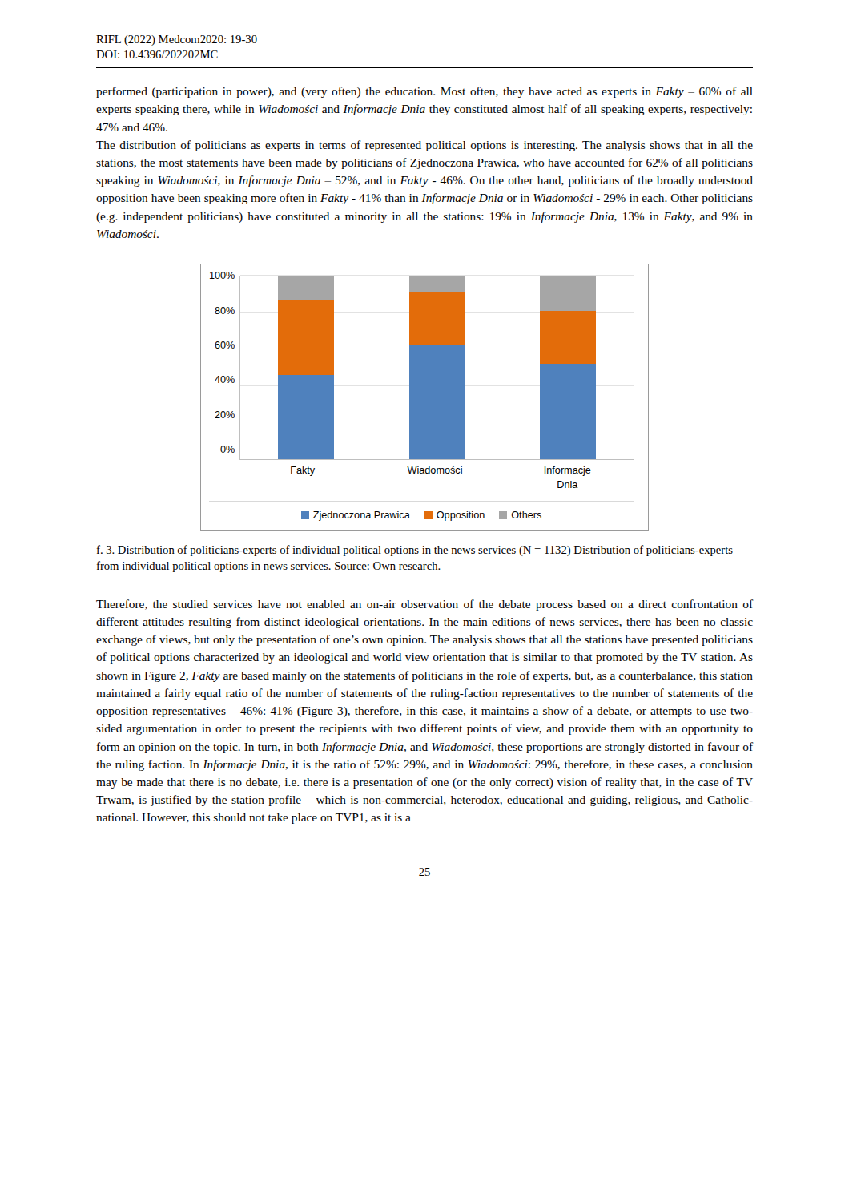RIFL (2022) Medcom2020: 19-30 DOI: 10.4396/202202MC
performed (participation in power), and (very often) the education. Most often, they have acted as experts in Fakty – 60% of all experts speaking there, while in Wiadomości and Informacje Dnia they constituted almost half of all speaking experts, respectively: 47% and 46%.
The distribution of politicians as experts in terms of represented political options is interesting. The analysis shows that in all the stations, the most statements have been made by politicians of Zjednoczona Prawica, who have accounted for 62% of all politicians speaking in Wiadomości, in Informacje Dnia – 52%, and in Fakty - 46%. On the other hand, politicians of the broadly understood opposition have been speaking more often in Fakty - 41% than in Informacje Dnia or in Wiadomości - 29% in each. Other politicians (e.g. independent politicians) have constituted a minority in all the stations: 19% in Informacje Dnia, 13% in Fakty, and 9% in Wiadomości.
100% 80% 60% 40% 20% 0%
Fakty Wiadomości Informacje Dnia
Zjednoczona Prawica Opposition Others
f. 3. Distribution of politicians-experts of individual political options in the news services (N = 1132) Distribution of politicians-experts from individual political options in news services. Source: Own research.
Therefore, the studied services have not enabled an on-air observation of the debate process based on a direct confrontation of different attitudes resulting from distinct ideological orientations. In the main editions of news services, there has been no classic exchange of views, but only the presentation of one’s own opinion. The analysis shows that all the stations have presented politicians of political options characterized by an ideological and world view orientation that is similar to that promoted by the TV station. As shown in Figure 2, Fakty are based mainly on the statements of politicians in the role of experts, but, as a counterbalance, this station maintained a fairly equal ratio of the number of statements of the ruling-faction representatives to the number of statements of the opposition representatives – 46%: 41% (Figure 3), therefore, in this case, it maintains a show of a debate, or attempts to use two-sided argumentation in order to present the recipients with two different points of view, and provide them with an opportunity to form an opinion on the topic. In turn, in both Informacje Dnia, and Wiadomości, these proportions are strongly distorted in favour of the ruling faction. In Informacje Dnia, it is the ratio of 52%: 29%, and in Wiadomości: 29%, therefore, in these cases, a conclusion may be made that there is no debate, i.e. there is a presentation of one (or the only correct) vision of reality that, in the case of TV Trwam, is justified by the station profile – which is non-commercial, heterodox, educational and guiding, religious, and Catholic-national. However, this should not take place on TVP1, as it is a
25